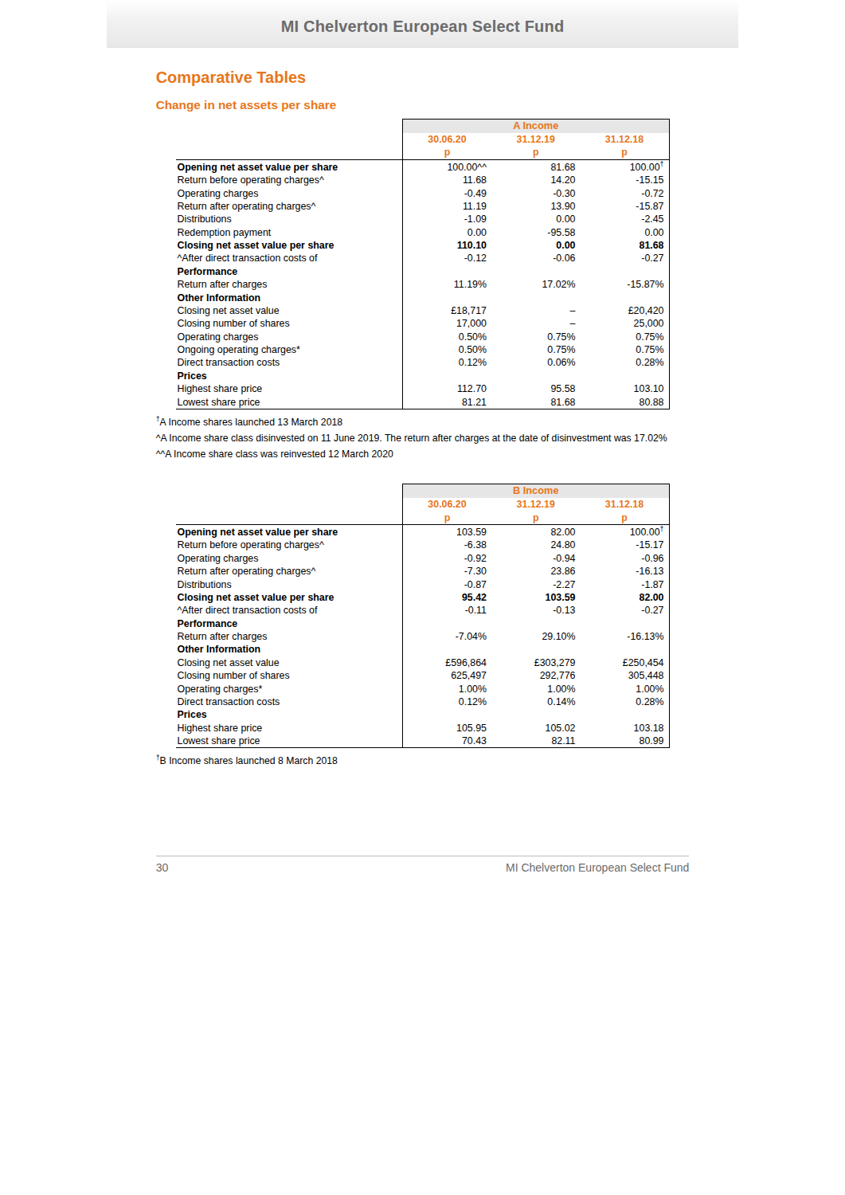MI Chelverton European Select Fund
Comparative Tables
Change in net assets per share
| | A Income |
| | 30.06.20 p | 31.12.19 p | 31.12.18 p |
| Opening net asset value per share | 100.00^^ | 81.68 | 100.00 † |
| Return before operating charges^ | 11.68 | 14.20 | -15.15 |
| Operating charges | -0.49 | -0.30 | -0.72 |
| Return after operating charges^ | 11.19 | 13.90 | -15.87 |
| Distributions | -1.09 | 0.00 | -2.45 |
| Redemption payment | 0.00 | -95.58 | 0.00 |
| Closing net asset value per share | 110.10 | 0.00 | 81.68 |
| ^After direct transaction costs of | -0.12 | -0.06 | -0.27 |
| Performance | | | |
| Return after charges | 11.19% | 17.02% | -15.87% |
| Other Information | | | |
| Closing net asset value | £18,717 | – | £20,420 |
| Closing number of shares | 17,000 | – | 25,000 |
| Operating charges | 0.50% | 0.75% | 0.75% |
| Ongoing operating charges* | 0.50% | 0.75% | 0.75% |
| Direct transaction costs | 0.12% | 0.06% | 0.28% |
| Prices | | | |
| Highest share price | 112.70 | 95.58 | 103.10 |
| Lowest share price | 81.21 | 81.68 | 80.88 |
†A Income shares launched 13 March 2018
^A Income share class disinvested on 11 June 2019. The return after charges at the date of disinvestment was 17.02%
^^A Income share class was reinvested 12 March 2020
| | B Income |
| | 30.06.20 p | 31.12.19 p | 31.12.18 p |
| Opening net asset value per share | 103.59 | 82.00 | 100.00 † |
| Return before operating charges^ | -6.38 | 24.80 | -15.17 |
| Operating charges | -0.92 | -0.94 | -0.96 |
| Return after operating charges^ | -7.30 | 23.86 | -16.13 |
| Distributions | -0.87 | -2.27 | -1.87 |
| Closing net asset value per share | 95.42 | 103.59 | 82.00 |
| ^After direct transaction costs of | -0.11 | -0.13 | -0.27 |
| Performance | | | |
| Return after charges | -7.04% | 29.10% | -16.13% |
| Other Information | | | |
| Closing net asset value | £596,864 | £303,279 | £250,454 |
| Closing number of shares | 625,497 | 292,776 | 305,448 |
| Operating charges* | 1.00% | 1.00% | 1.00% |
| Direct transaction costs | 0.12% | 0.14% | 0.28% |
| Prices | | | |
| Highest share price | 105.95 | 105.02 | 103.18 |
| Lowest share price | 70.43 | 82.11 | 80.99 |
†B Income shares launched 8 March 2018
30
MI Chelverton European Select Fund